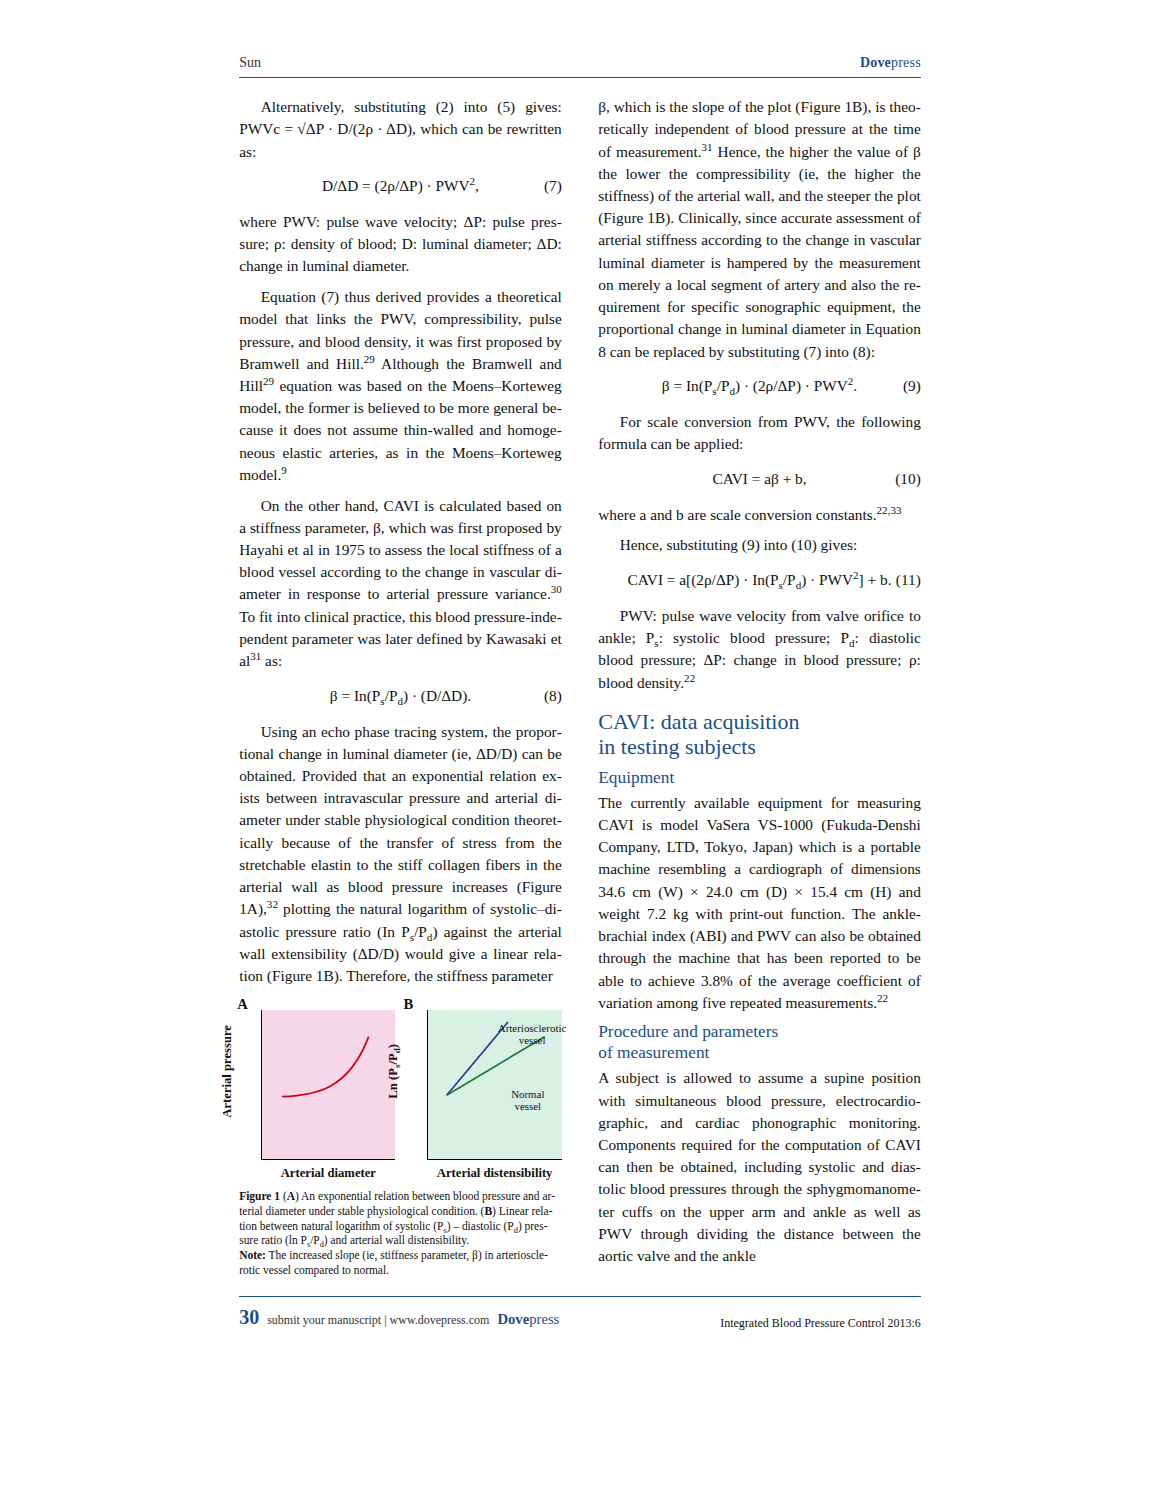Sun
Dove press
Alternatively, substituting (2) into (5) gives: PWVc = √ΔP · D/(2ρ · ΔD), which can be rewritten as:
D/ΔD = (2ρ/ΔP) · PWV2,(7)
where PWV: pulse wave velocity; ΔP: pulse pressure; ρ: density of blood; D: luminal diameter; ΔD: change in luminal diameter.
Equation (7) thus derived provides a theoretical model that links the PWV, compressibility, pulse pressure, and blood density, it was first proposed by Bramwell and Hill.29 Although the Bramwell and Hill29 equation was based on the Moens–Korteweg model, the former is believed to be more general because it does not assume thin-walled and homogeneous elastic arteries, as in the Moens–Korteweg model.9
On the other hand, CAVI is calculated based on a stiffness parameter, β, which was first proposed by Hayahi et al in 1975 to assess the local stiffness of a blood vessel according to the change in vascular diameter in response to arterial pressure variance.30 To fit into clinical practice, this blood pressure-independent parameter was later defined by Kawasaki et al31 as:
β = In(Ps/Pd) · (D/ΔD).(8)
Using an echo phase tracing system, the proportional change in luminal diameter (ie, ΔD/D) can be obtained. Provided that an exponential relation exists between intravascular pressure and arterial diameter under stable physiological condition theoretically because of the transfer of stress from the stretchable elastin to the stiff collagen fibers in the arterial wall as blood pressure increases (Figure 1A),32 plotting the natural logarithm of systolic–diastolic pressure ratio (In Ps/Pd) against the arterial wall extensibility (ΔD/D) would give a linear relation (Figure 1B). Therefore, the stiffness parameter
A
Arterial pressure
Arterial diameter
B
Ln (Ps/Pd)
Arteriosclerotic
vessel
Normal
vessel
Arterial distensibility
Figure 1 (A) An exponential relation between blood pressure and arterial diameter under stable physiological condition. (B) Linear relation between natural logarithm of systolic (Ps) – diastolic (Pd) pressure ratio (ln Ps/Pd) and arterial wall distensibility.
Note: The increased slope (ie, stiffness parameter, β) in arteriosclerotic vessel compared to normal.
β, which is the slope of the plot (Figure 1B), is theoretically independent of blood pressure at the time of measurement.31 Hence, the higher the value of β the lower the compressibility (ie, the higher the stiffness) of the arterial wall, and the steeper the plot (Figure 1B). Clinically, since accurate assessment of arterial stiffness according to the change in vascular luminal diameter is hampered by the measurement on merely a local segment of artery and also the requirement for specific sonographic equipment, the proportional change in luminal diameter in Equation 8 can be replaced by substituting (7) into (8):
β = In(Ps/Pd) · (2ρ/ΔP) · PWV2.(9)
For scale conversion from PWV, the following formula can be applied:
CAVI = aβ + b,(10)
where a and b are scale conversion constants.22,33
Hence, substituting (9) into (10) gives:
CAVI = a[(2ρ/ΔP) · In(Ps/Pd) · PWV2] + b.(11)
PWV: pulse wave velocity from valve orifice to ankle; Ps: systolic blood pressure; Pd: diastolic blood pressure; ΔP: change in blood pressure; ρ: blood density.22
CAVI: data acquisition
in testing subjects
Equipment
The currently available equipment for measuring CAVI is model VaSera VS-1000 (Fukuda-Denshi Company, LTD, Tokyo, Japan) which is a portable machine resembling a cardiograph of dimensions 34.6 cm (W) × 24.0 cm (D) × 15.4 cm (H) and weight 7.2 kg with print-out function. The ankle-brachial index (ABI) and PWV can also be obtained through the machine that has been reported to be able to achieve 3.8% of the average coefficient of variation among five repeated measurements.22
Procedure and parameters
of measurement
A subject is allowed to assume a supine position with simultaneous blood pressure, electrocardiographic, and cardiac phonographic monitoring. Components required for the computation of CAVI can then be obtained, including systolic and diastolic blood pressures through the sphygmomanometer cuffs on the upper arm and ankle as well as PWV through dividing the distance between the aortic valve and the ankle
30 submit your manuscript | www.dovepress.com Dovepress
Integrated Blood Pressure Control 2013:6